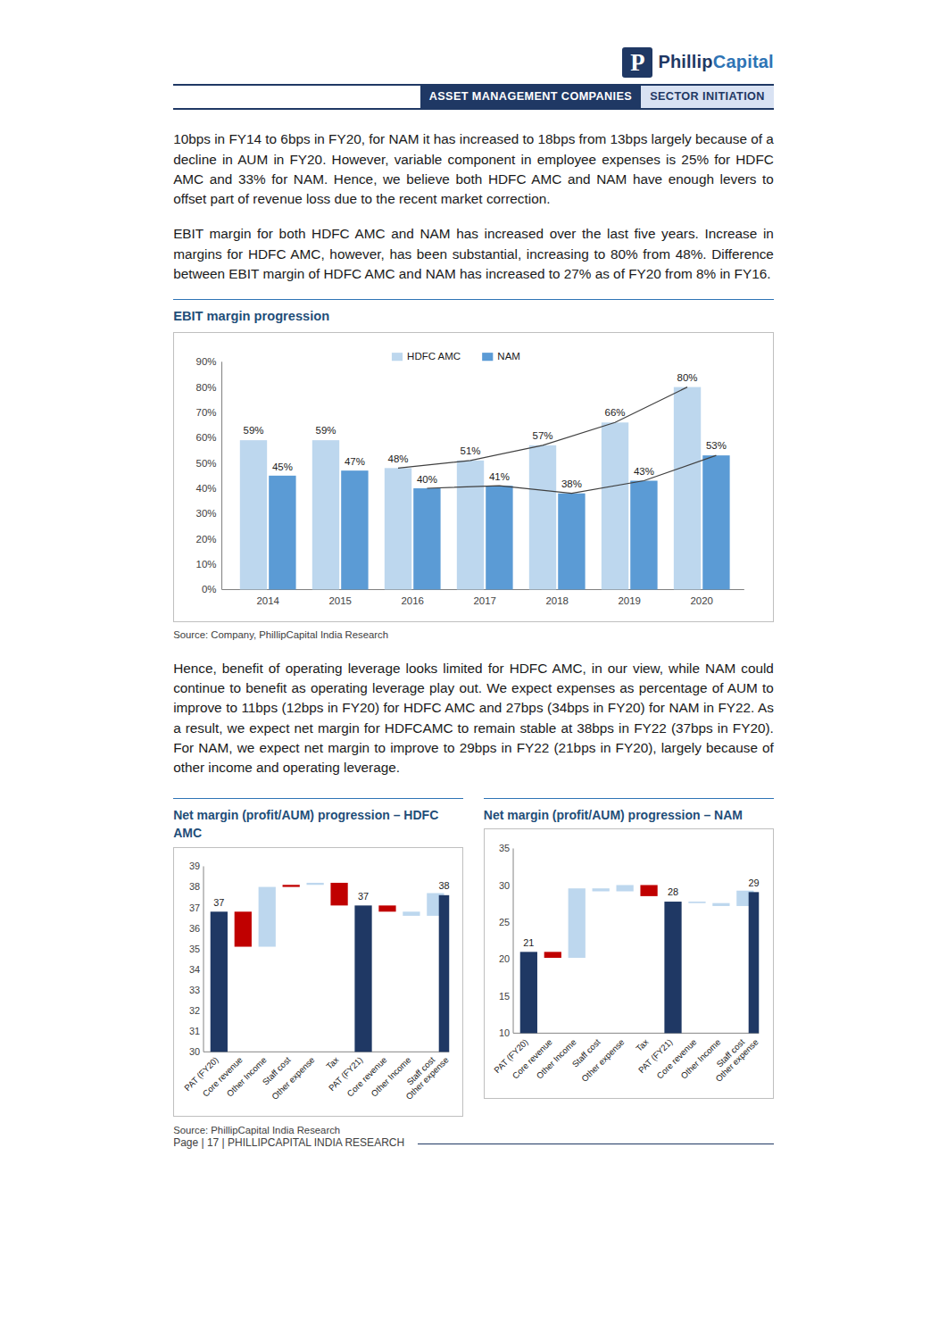P
PhillipCapital
ASSET MANAGEMENT COMPANIES
SECTOR INITIATION
10bps in FY14 to 6bps in FY20, for NAM it has increased to 18bps from 13bps largely because of a decline in AUM in FY20. However, variable component in employee expenses is 25% for HDFC AMC and 33% for NAM. Hence, we believe both HDFC AMC and NAM have enough levers to offset part of revenue loss due to the recent market correction.
EBIT margin for both HDFC AMC and NAM has increased over the last five years. Increase in margins for HDFC AMC, however, has been substantial, increasing to 80% from 48%. Difference between EBIT margin of HDFC AMC and NAM has increased to 27% as of FY20 from 8% in FY16.
EBIT margin progression
90% 80% 70% 60% 50% 40% 30% 20% 10% 0% HDFC AMC NAM 59% 45% 59% 47% 48% 40% 51% 41% 57% 38% 66% 43% 80% 53% 2014 2015 2016 2017 2018 2019 2020
Source: Company, PhillipCapital India Research
Hence, benefit of operating leverage looks limited for HDFC AMC, in our view, while NAM could continue to benefit as operating leverage play out. We expect expenses as percentage of AUM to improve to 11bps (12bps in FY20) for HDFC AMC and 27bps (34bps in FY20) for NAM in FY22. As a result, we expect net margin for HDFCAMC to remain stable at 38bps in FY22 (37bps in FY20). For NAM, we expect net margin to improve to 29bps in FY22 (21bps in FY20), largely because of other income and operating leverage.
Net margin (profit/AUM) progression – HDFC AMC
39 38 37 36 35 34 33 32 31 30 37 37 38 PAT (FY20) Core revenue Other Income Staff cost Other expense Tax PAT (FY21) Core revenue Other Income Staff cost Other expense
Net margin (profit/AUM) progression – NAM
35 30 25 20 15 10 21 28 29 PAT (FY20) Core revenue Other Income Staff cost Other expense Tax PAT (FY21) Core revenue Other Income Staff cost Other expense
Source: PhillipCapital India Research
Page | 17 | PHILLIPCAPITAL INDIA RESEARCH